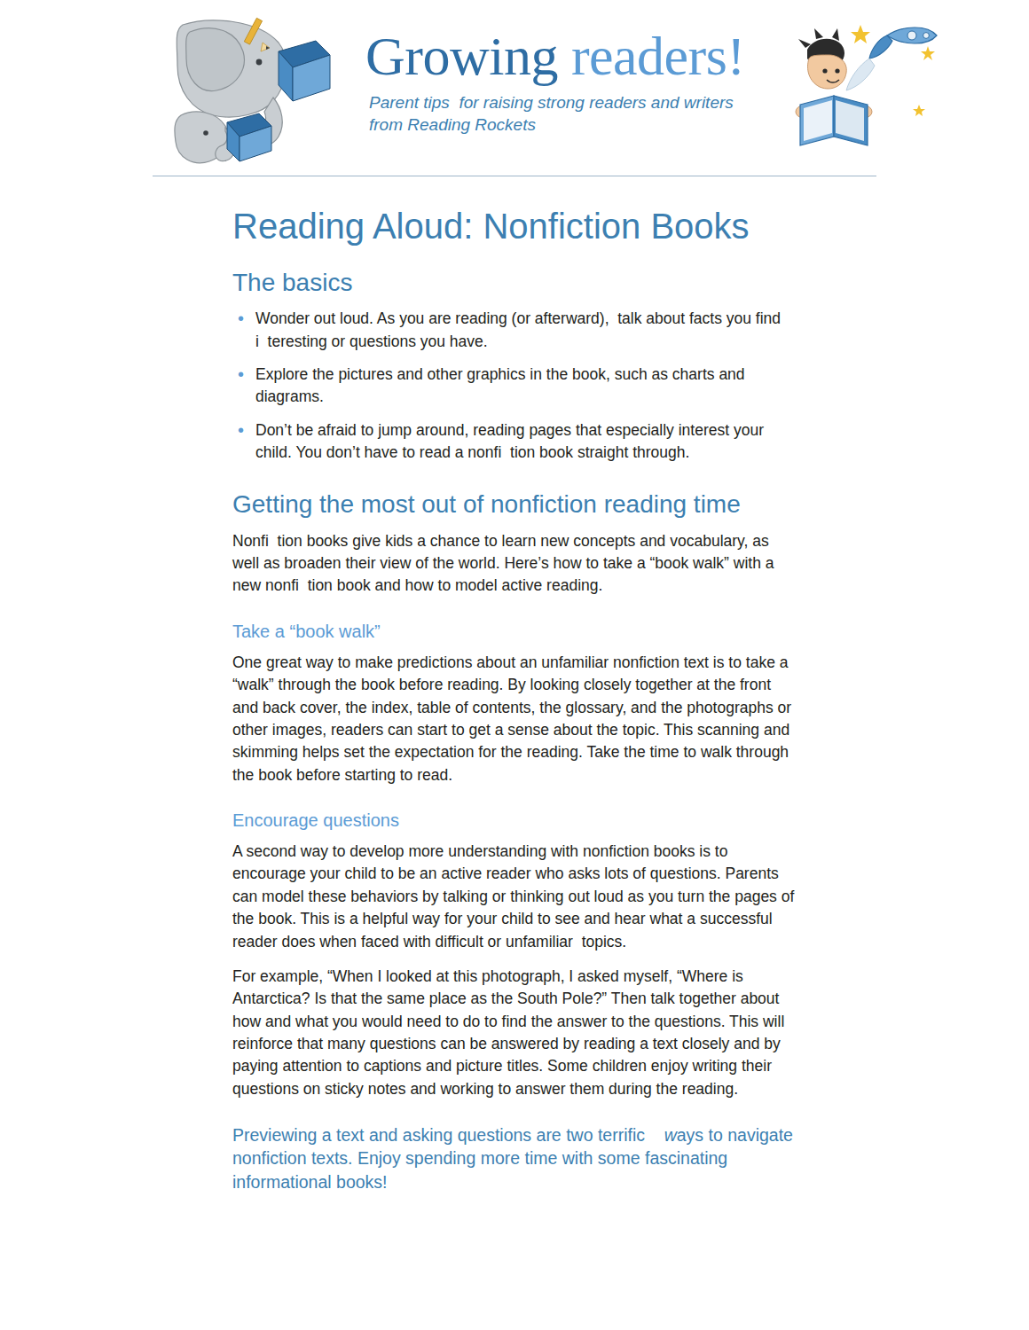Growing readers!
Parent tips for raising strong readers and writers
from Reading Rockets
Reading Aloud: Nonfiction Books
The basics
Wonder out loud. As you are reading (or afterward), talk about facts you find i teresting or questions you have.
Explore the pictures and other graphics in the book, such as charts and diagrams.
Don’t be afraid to jump around, reading pages that especially interest your child. You don’t have to read a nonfi tion book straight through.
Getting the most out of nonfiction reading time
Nonfi tion books give kids a chance to learn new concepts and vocabulary, as well as broaden their view of the world. Here’s how to take a “book walk” with a new nonfi tion book and how to model active reading.
Take a “book walk”
One great way to make predictions about an unfamiliar nonfiction text is to take a “walk” through the book before reading. By looking closely together at the front and back cover, the index, table of contents, the glossary, and the photographs or other images, readers can start to get a sense about the topic. This scanning and skimming helps set the expectation for the reading. Take the time to walk through the book before starting to read.
Encourage questions
A second way to develop more understanding with nonfiction books is to encourage your child to be an active reader who asks lots of questions. Parents can model these behaviors by talking or thinking out loud as you turn the pages of the book. This is a helpful way for your child to see and hear what a successful reader does when faced with difficult or unfamiliar topics.
For example, “When I looked at this photograph, I asked myself, “Where is Antarctica? Is that the same place as the South Pole?” Then talk together about how and what you would need to do to find the answer to the questions. This will reinforce that many questions can be answered by reading a text closely and by paying attention to captions and picture titles. Some children enjoy writing their questions on sticky notes and working to answer them during the reading.
Previewing a text and asking questions are two terrific ways to navigate nonfiction texts. Enjoy spending more time with some fascinating informational books!